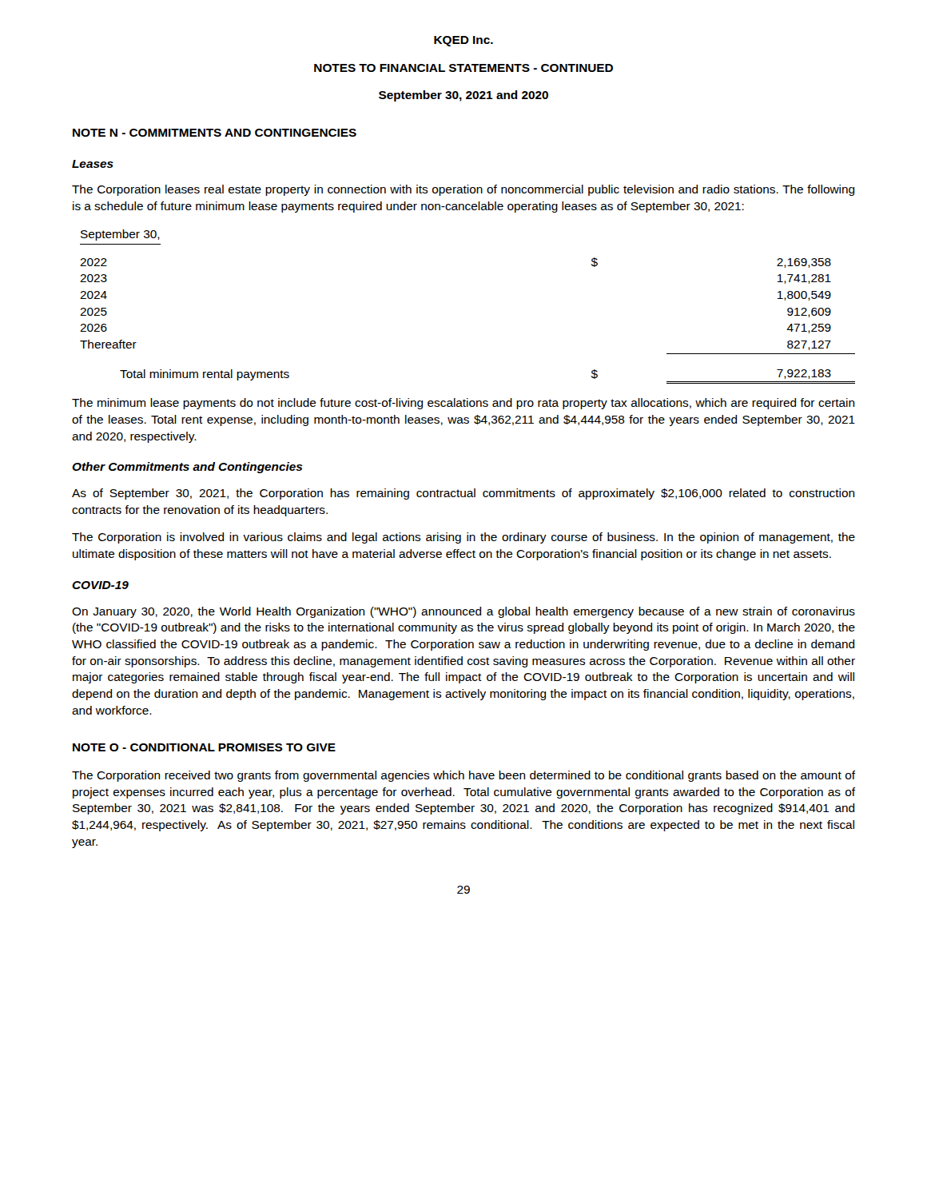KQED Inc.
NOTES TO FINANCIAL STATEMENTS - CONTINUED
September 30, 2021 and 2020
NOTE N - COMMITMENTS AND CONTINGENCIES
Leases
The Corporation leases real estate property in connection with its operation of noncommercial public television and radio stations. The following is a schedule of future minimum lease payments required under non-cancelable operating leases as of September 30, 2021:
September 30,
| 2022 | $ | 2,169,358 |
| 2023 | | 1,741,281 |
| 2024 | | 1,800,549 |
| 2025 | | 912,609 |
| 2026 | | 471,259 |
| Thereafter | | 827,127 |
| Total minimum rental payments | $ | 7,922,183 |
The minimum lease payments do not include future cost-of-living escalations and pro rata property tax allocations, which are required for certain of the leases. Total rent expense, including month-to-month leases, was $4,362,211 and $4,444,958 for the years ended September 30, 2021 and 2020, respectively.
Other Commitments and Contingencies
As of September 30, 2021, the Corporation has remaining contractual commitments of approximately $2,106,000 related to construction contracts for the renovation of its headquarters.
The Corporation is involved in various claims and legal actions arising in the ordinary course of business. In the opinion of management, the ultimate disposition of these matters will not have a material adverse effect on the Corporation's financial position or its change in net assets.
COVID-19
On January 30, 2020, the World Health Organization ("WHO") announced a global health emergency because of a new strain of coronavirus (the "COVID-19 outbreak") and the risks to the international community as the virus spread globally beyond its point of origin. In March 2020, the WHO classified the COVID-19 outbreak as a pandemic. The Corporation saw a reduction in underwriting revenue, due to a decline in demand for on-air sponsorships. To address this decline, management identified cost saving measures across the Corporation. Revenue within all other major categories remained stable through fiscal year-end. The full impact of the COVID-19 outbreak to the Corporation is uncertain and will depend on the duration and depth of the pandemic. Management is actively monitoring the impact on its financial condition, liquidity, operations, and workforce.
NOTE O - CONDITIONAL PROMISES TO GIVE
The Corporation received two grants from governmental agencies which have been determined to be conditional grants based on the amount of project expenses incurred each year, plus a percentage for overhead. Total cumulative governmental grants awarded to the Corporation as of September 30, 2021 was $2,841,108. For the years ended September 30, 2021 and 2020, the Corporation has recognized $914,401 and $1,244,964, respectively. As of September 30, 2021, $27,950 remains conditional. The conditions are expected to be met in the next fiscal year.
29